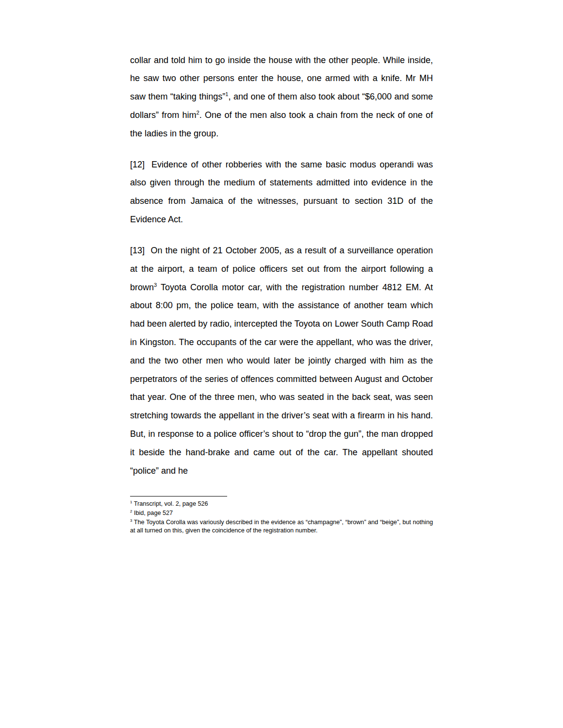collar and told him to go inside the house with the other people. While inside, he saw two other persons enter the house, one armed with a knife. Mr MH saw them “taking things”1, and one of them also took about “$6,000 and some dollars” from him2. One of the men also took a chain from the neck of one of the ladies in the group.
[12] Evidence of other robberies with the same basic modus operandi was also given through the medium of statements admitted into evidence in the absence from Jamaica of the witnesses, pursuant to section 31D of the Evidence Act.
[13] On the night of 21 October 2005, as a result of a surveillance operation at the airport, a team of police officers set out from the airport following a brown3 Toyota Corolla motor car, with the registration number 4812 EM. At about 8:00 pm, the police team, with the assistance of another team which had been alerted by radio, intercepted the Toyota on Lower South Camp Road in Kingston. The occupants of the car were the appellant, who was the driver, and the two other men who would later be jointly charged with him as the perpetrators of the series of offences committed between August and October that year. One of the three men, who was seated in the back seat, was seen stretching towards the appellant in the driver’s seat with a firearm in his hand. But, in response to a police officer’s shout to “drop the gun”, the man dropped it beside the hand-brake and came out of the car. The appellant shouted “police” and he
1 Transcript, vol. 2, page 526
2 Ibid, page 527
3 The Toyota Corolla was variously described in the evidence as “champagne”, “brown” and “beige”, but nothing at all turned on this, given the coincidence of the registration number.